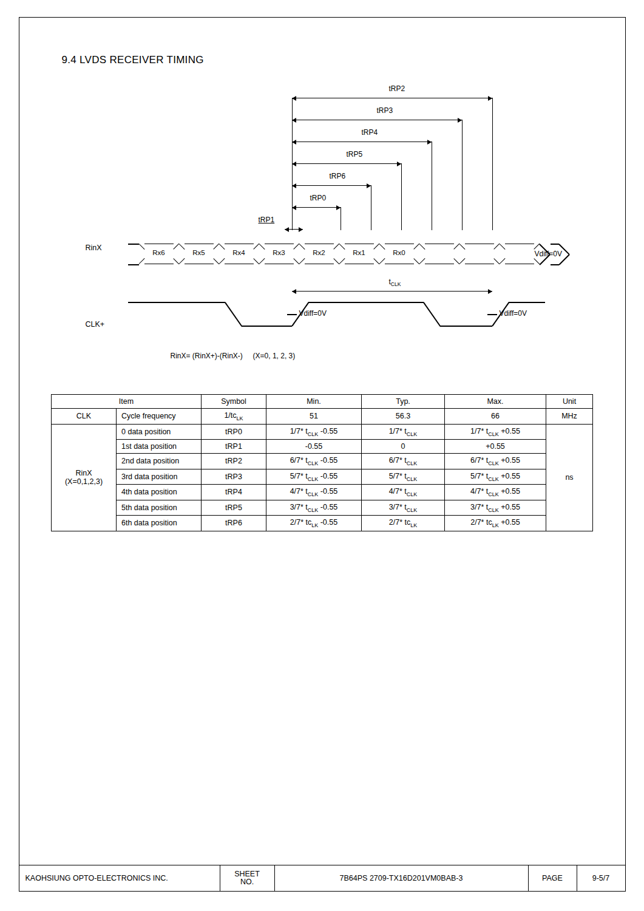9.4 LVDS RECEIVER TIMING
tRP2
tRP3
tRP4
tRP5
tRP6
tRP0
tRP1
RinX
Rx6
Rx5
Rx4
Rx3
Rx2
Rx1
Rx0
Vdiff=0V
tCLK
CLK+
Vdiff=0V
Vdiff=0V
RinX= (RinX+)-(RinX-) (X=0, 1, 2, 3)
| Item | Symbol | Min. | Typ. | Max. | Unit |
| --- | --- | --- | --- | --- | --- |
| CLK | Cycle frequency | 1/tc LK | 51 | 56.3 | 66 | MHz |
| RinX (X=0,1,2,3) | 0 data position | tRP0 | 1/7* t CLK -0.55 | 1/7* t CLK | 1/7* t CLK +0.55 | ns |
| 1st data position | tRP1 | -0.55 | 0 | +0.55 |
| 2nd data position | tRP2 | 6/7* t CLK -0.55 | 6/7* t CLK | 6/7* t CLK +0.55 |
| 3rd data position | tRP3 | 5/7* t CLK -0.55 | 5/7* t CLK | 5/7* t CLK +0.55 |
| 4th data position | tRP4 | 4/7* t CLK -0.55 | 4/7* t CLK | 4/7* t CLK +0.55 |
| 5th data position | tRP5 | 3/7* t CLK -0.55 | 3/7* t CLK | 3/7* t CLK +0.55 |
| 6th data position | tRP6 | 2/7* tc LK -0.55 | 2/7* tc LK | 2/7* tc LK +0.55 |
KAOHSIUNG OPTO-ELECTRONICS INC.
SHEET NO.
7B64PS 2709-TX16D201VM0BAB-3
PAGE
9-5/7